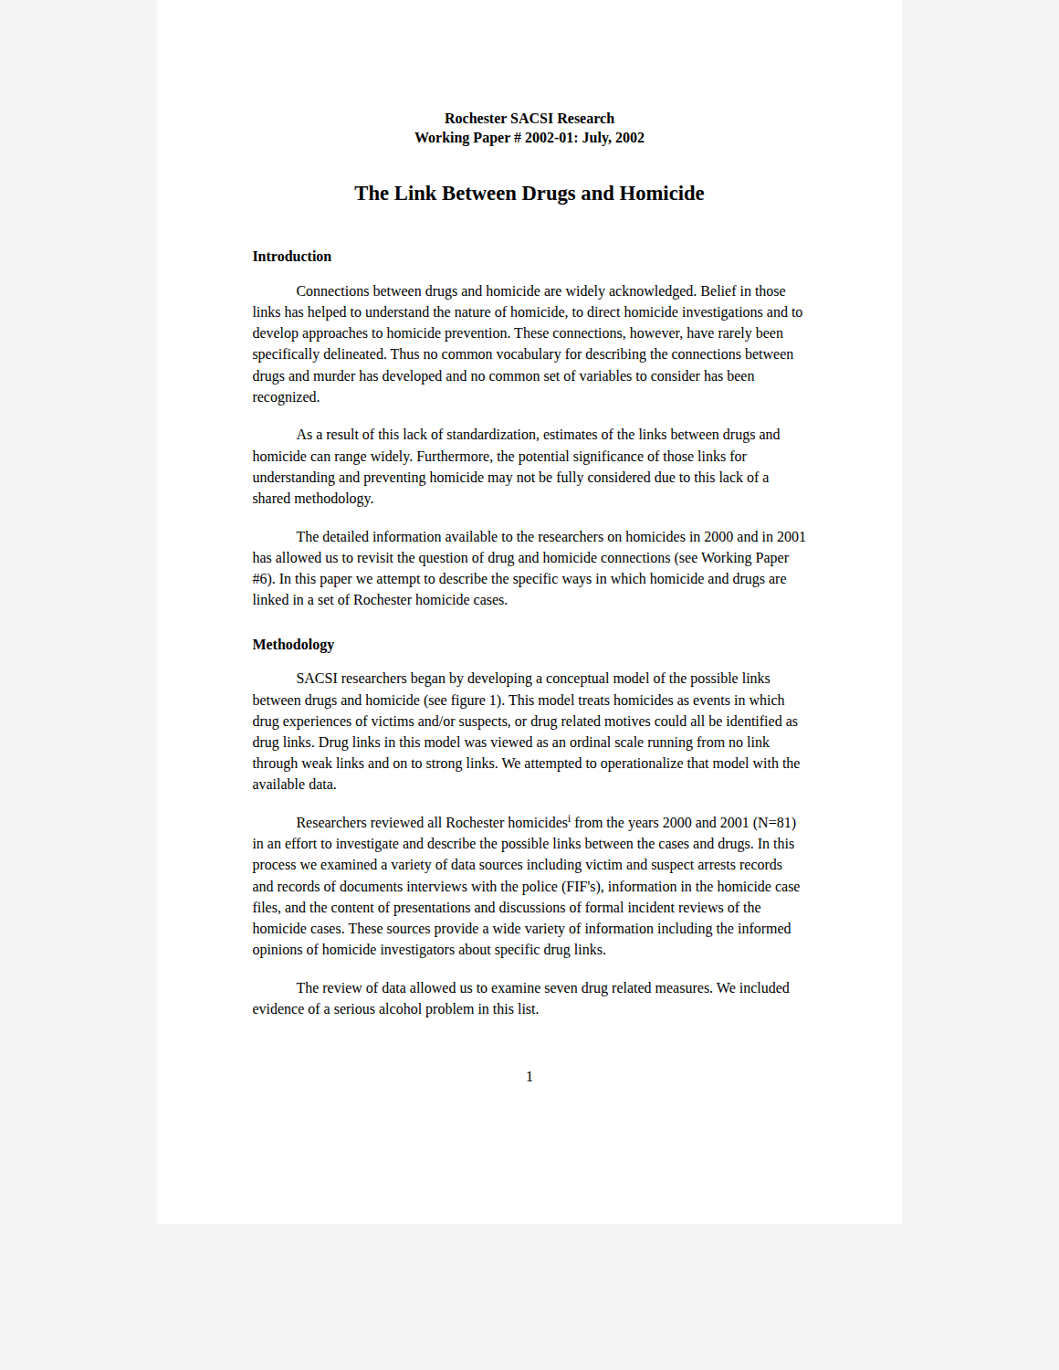Rochester SACSI Research Working Paper # 2002-01: July, 2002
The Link Between Drugs and Homicide
Introduction
Connections between drugs and homicide are widely acknowledged. Belief in those links has helped to understand the nature of homicide, to direct homicide investigations and to develop approaches to homicide prevention. These connections, however, have rarely been specifically delineated. Thus no common vocabulary for describing the connections between drugs and murder has developed and no common set of variables to consider has been recognized.
As a result of this lack of standardization, estimates of the links between drugs and homicide can range widely. Furthermore, the potential significance of those links for understanding and preventing homicide may not be fully considered due to this lack of a shared methodology.
The detailed information available to the researchers on homicides in 2000 and in 2001 has allowed us to revisit the question of drug and homicide connections (see Working Paper #6). In this paper we attempt to describe the specific ways in which homicide and drugs are linked in a set of Rochester homicide cases.
Methodology
SACSI researchers began by developing a conceptual model of the possible links between drugs and homicide (see figure 1). This model treats homicides as events in which drug experiences of victims and/or suspects, or drug related motives could all be identified as drug links. Drug links in this model was viewed as an ordinal scale running from no link through weak links and on to strong links. We attempted to operationalize that model with the available data.
Researchers reviewed all Rochester homicidesi from the years 2000 and 2001 (N=81) in an effort to investigate and describe the possible links between the cases and drugs. In this process we examined a variety of data sources including victim and suspect arrests records and records of documents interviews with the police (FIF's), information in the homicide case files, and the content of presentations and discussions of formal incident reviews of the homicide cases. These sources provide a wide variety of information including the informed opinions of homicide investigators about specific drug links.
The review of data allowed us to examine seven drug related measures. We included evidence of a serious alcohol problem in this list.
1